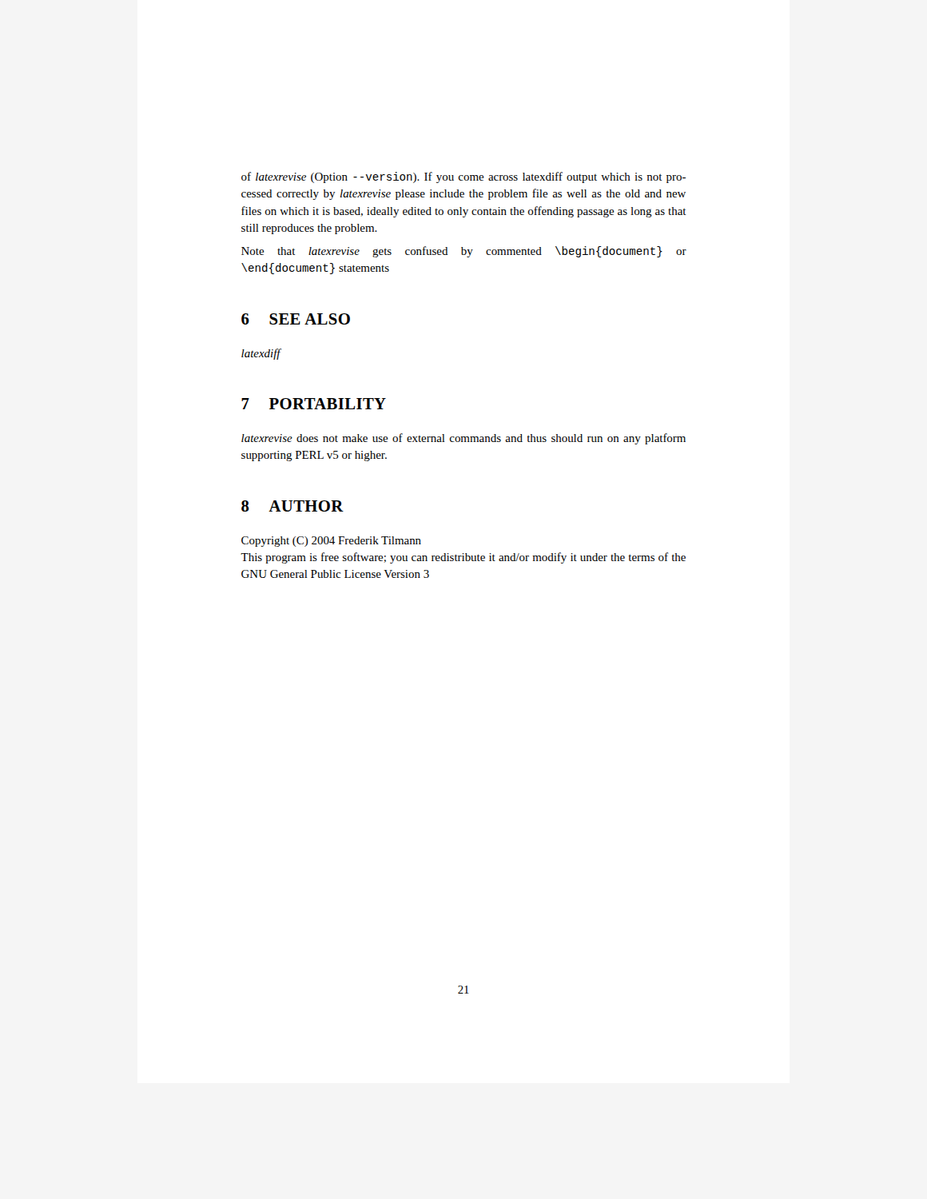of latexrevise (Option --version). If you come across latexdiff output which is not processed correctly by latexrevise please include the problem file as well as the old and new files on which it is based, ideally edited to only contain the offending passage as long as that still reproduces the problem.
Note that latexrevise gets confused by commented \begin{document} or \end{document} statements
6 SEE ALSO
latexdiff
7 PORTABILITY
latexrevise does not make use of external commands and thus should run on any platform supporting PERL v5 or higher.
8 AUTHOR
Copyright (C) 2004 Frederik Tilmann
This program is free software; you can redistribute it and/or modify it under the terms of the GNU General Public License Version 3
21